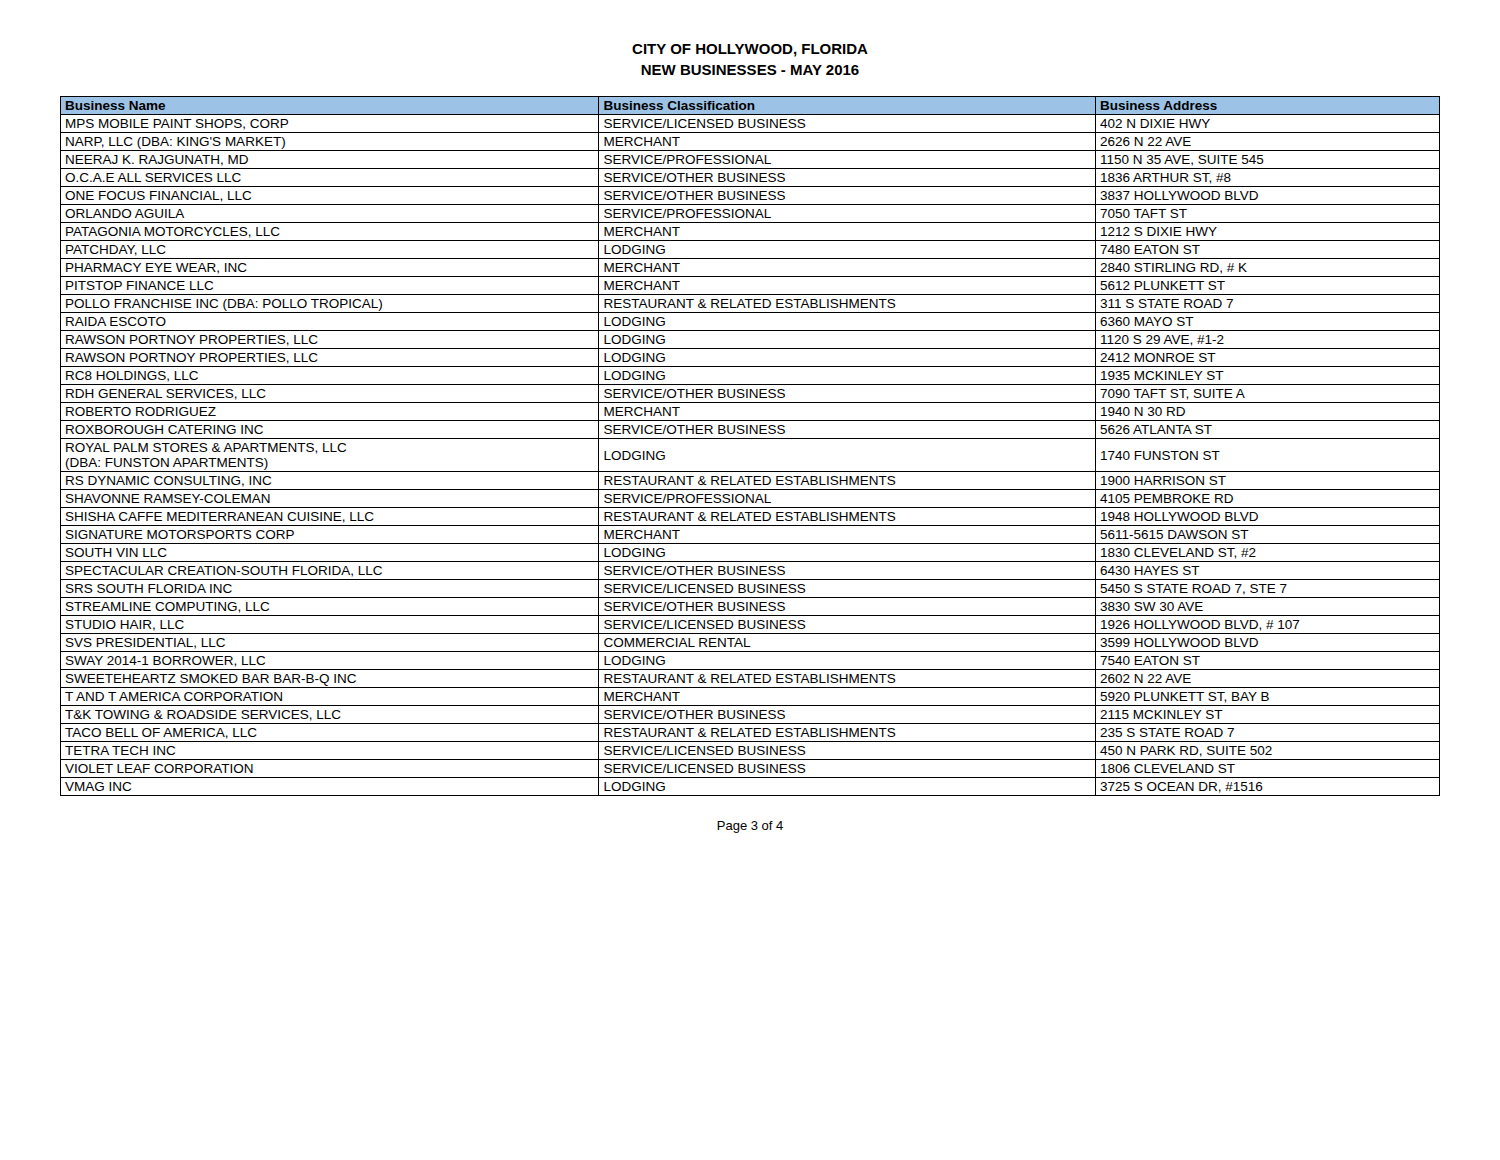CITY OF HOLLYWOOD, FLORIDA
NEW BUSINESSES - MAY 2016
| Business Name | Business Classification | Business Address |
| --- | --- | --- |
| MPS MOBILE PAINT SHOPS, CORP | SERVICE/LICENSED BUSINESS | 402 N DIXIE HWY |
| NARP, LLC (DBA: KING'S MARKET) | MERCHANT | 2626 N 22 AVE |
| NEERAJ K. RAJGUNATH, MD | SERVICE/PROFESSIONAL | 1150 N 35 AVE, SUITE 545 |
| O.C.A.E ALL SERVICES LLC | SERVICE/OTHER BUSINESS | 1836 ARTHUR ST, #8 |
| ONE FOCUS FINANCIAL, LLC | SERVICE/OTHER BUSINESS | 3837 HOLLYWOOD BLVD |
| ORLANDO AGUILA | SERVICE/PROFESSIONAL | 7050 TAFT ST |
| PATAGONIA MOTORCYCLES, LLC | MERCHANT | 1212 S DIXIE HWY |
| PATCHDAY, LLC | LODGING | 7480 EATON ST |
| PHARMACY EYE WEAR, INC | MERCHANT | 2840 STIRLING RD, # K |
| PITSTOP FINANCE LLC | MERCHANT | 5612 PLUNKETT ST |
| POLLO FRANCHISE INC (DBA: POLLO TROPICAL) | RESTAURANT & RELATED ESTABLISHMENTS | 311 S STATE ROAD 7 |
| RAIDA ESCOTO | LODGING | 6360 MAYO ST |
| RAWSON PORTNOY PROPERTIES, LLC | LODGING | 1120 S 29 AVE, #1-2 |
| RAWSON PORTNOY PROPERTIES, LLC | LODGING | 2412 MONROE ST |
| RC8 HOLDINGS, LLC | LODGING | 1935 MCKINLEY ST |
| RDH GENERAL SERVICES, LLC | SERVICE/OTHER BUSINESS | 7090 TAFT ST, SUITE A |
| ROBERTO RODRIGUEZ | MERCHANT | 1940 N 30 RD |
| ROXBOROUGH CATERING INC | SERVICE/OTHER BUSINESS | 5626 ATLANTA ST |
| ROYAL PALM STORES & APARTMENTS, LLC (DBA: FUNSTON APARTMENTS) | LODGING | 1740 FUNSTON ST |
| RS DYNAMIC CONSULTING, INC | RESTAURANT & RELATED ESTABLISHMENTS | 1900 HARRISON ST |
| SHAVONNE RAMSEY-COLEMAN | SERVICE/PROFESSIONAL | 4105 PEMBROKE RD |
| SHISHA CAFFE MEDITERRANEAN CUISINE, LLC | RESTAURANT & RELATED ESTABLISHMENTS | 1948 HOLLYWOOD BLVD |
| SIGNATURE MOTORSPORTS CORP | MERCHANT | 5611-5615 DAWSON ST |
| SOUTH VIN LLC | LODGING | 1830 CLEVELAND ST, #2 |
| SPECTACULAR CREATION-SOUTH FLORIDA, LLC | SERVICE/OTHER BUSINESS | 6430 HAYES ST |
| SRS SOUTH FLORIDA INC | SERVICE/LICENSED BUSINESS | 5450 S STATE ROAD 7, STE 7 |
| STREAMLINE COMPUTING, LLC | SERVICE/OTHER BUSINESS | 3830 SW 30 AVE |
| STUDIO HAIR, LLC | SERVICE/LICENSED BUSINESS | 1926 HOLLYWOOD BLVD, # 107 |
| SVS PRESIDENTIAL, LLC | COMMERCIAL RENTAL | 3599 HOLLYWOOD BLVD |
| SWAY 2014-1 BORROWER, LLC | LODGING | 7540 EATON ST |
| SWEETEHEARTZ SMOKED BAR BAR-B-Q INC | RESTAURANT & RELATED ESTABLISHMENTS | 2602 N 22 AVE |
| T AND T AMERICA CORPORATION | MERCHANT | 5920 PLUNKETT ST, BAY B |
| T&K TOWING & ROADSIDE SERVICES, LLC | SERVICE/OTHER BUSINESS | 2115 MCKINLEY ST |
| TACO BELL OF AMERICA, LLC | RESTAURANT & RELATED ESTABLISHMENTS | 235 S STATE ROAD 7 |
| TETRA TECH INC | SERVICE/LICENSED BUSINESS | 450 N PARK RD, SUITE 502 |
| VIOLET LEAF CORPORATION | SERVICE/LICENSED BUSINESS | 1806 CLEVELAND ST |
| VMAG INC | LODGING | 3725 S OCEAN DR, #1516 |
Page 3 of 4